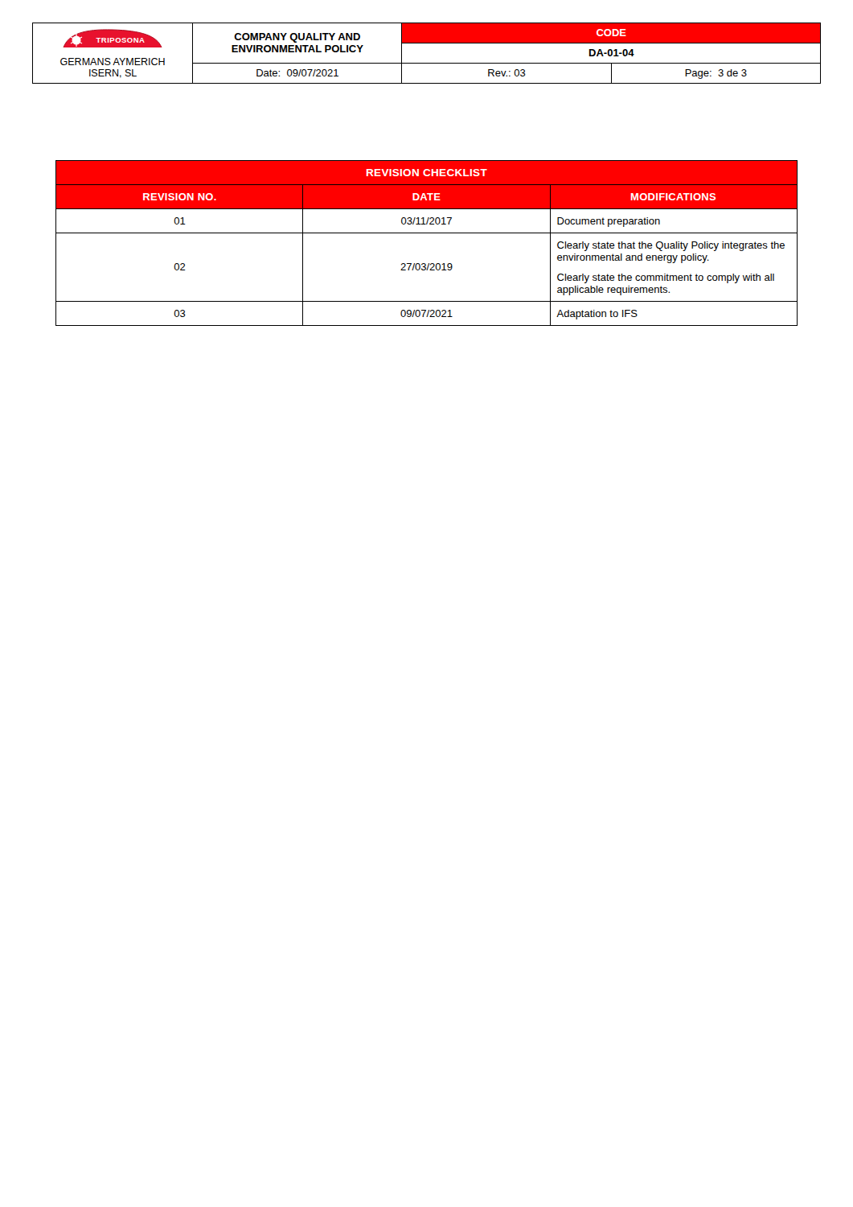| GERMANS AYMERICH ISERN, SL | COMPANY QUALITY AND ENVIRONMENTAL POLICY | CODE |
| DA-01-04 |
| Date: 09/07/2021 | Rev.: 03 | Page: 3 de 3 |
| REVISION CHECKLIST |
| REVISION NO. | DATE | MODIFICATIONS |
| 01 | 03/11/2017 | Document preparation |
| 02 | 27/03/2019 | Clearly state that the Quality Policy integrates the environmental and energy policy. Clearly state the commitment to comply with all applicable requirements. |
| 03 | 09/07/2021 | Adaptation to IFS |